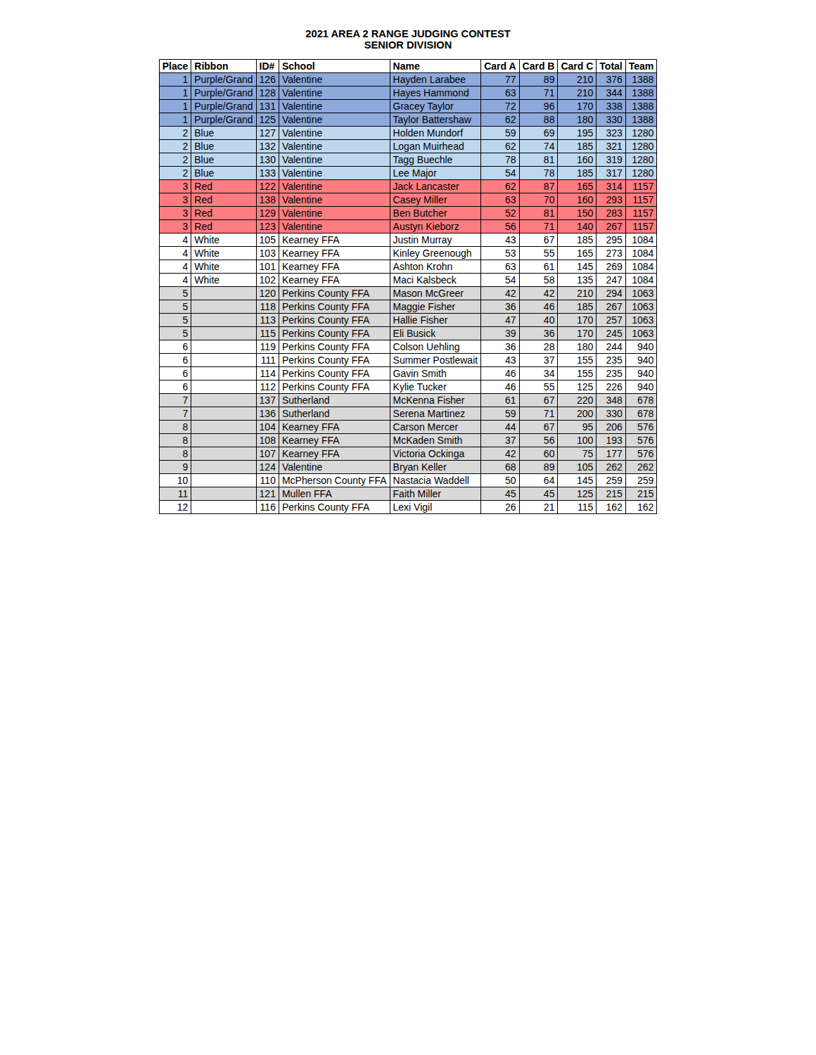2021 AREA 2 RANGE JUDGING CONTEST
SENIOR DIVISION
| Place | Ribbon | ID# | School | Name | Card A | Card B | Card C | Total | Team |
| --- | --- | --- | --- | --- | --- | --- | --- | --- | --- |
| 1 | Purple/Grand | 126 | Valentine | Hayden Larabee | 77 | 89 | 210 | 376 | 1388 |
| 1 | Purple/Grand | 128 | Valentine | Hayes Hammond | 63 | 71 | 210 | 344 | 1388 |
| 1 | Purple/Grand | 131 | Valentine | Gracey Taylor | 72 | 96 | 170 | 338 | 1388 |
| 1 | Purple/Grand | 125 | Valentine | Taylor Battershaw | 62 | 88 | 180 | 330 | 1388 |
| 2 | Blue | 127 | Valentine | Holden Mundorf | 59 | 69 | 195 | 323 | 1280 |
| 2 | Blue | 132 | Valentine | Logan Muirhead | 62 | 74 | 185 | 321 | 1280 |
| 2 | Blue | 130 | Valentine | Tagg Buechle | 78 | 81 | 160 | 319 | 1280 |
| 2 | Blue | 133 | Valentine | Lee Major | 54 | 78 | 185 | 317 | 1280 |
| 3 | Red | 122 | Valentine | Jack Lancaster | 62 | 87 | 165 | 314 | 1157 |
| 3 | Red | 138 | Valentine | Casey Miller | 63 | 70 | 160 | 293 | 1157 |
| 3 | Red | 129 | Valentine | Ben Butcher | 52 | 81 | 150 | 283 | 1157 |
| 3 | Red | 123 | Valentine | Austyn Kieborz | 56 | 71 | 140 | 267 | 1157 |
| 4 | White | 105 | Kearney FFA | Justin Murray | 43 | 67 | 185 | 295 | 1084 |
| 4 | White | 103 | Kearney FFA | Kinley Greenough | 53 | 55 | 165 | 273 | 1084 |
| 4 | White | 101 | Kearney FFA | Ashton Krohn | 63 | 61 | 145 | 269 | 1084 |
| 4 | White | 102 | Kearney FFA | Maci Kalsbeck | 54 | 58 | 135 | 247 | 1084 |
| 5 | | 120 | Perkins County FFA | Mason McGreer | 42 | 42 | 210 | 294 | 1063 |
| 5 | | 118 | Perkins County FFA | Maggie Fisher | 36 | 46 | 185 | 267 | 1063 |
| 5 | | 113 | Perkins County FFA | Hallie Fisher | 47 | 40 | 170 | 257 | 1063 |
| 5 | | 115 | Perkins County FFA | Eli Busick | 39 | 36 | 170 | 245 | 1063 |
| 6 | | 119 | Perkins County FFA | Colson Uehling | 36 | 28 | 180 | 244 | 940 |
| 6 | | 111 | Perkins County FFA | Summer Postlewait | 43 | 37 | 155 | 235 | 940 |
| 6 | | 114 | Perkins County FFA | Gavin Smith | 46 | 34 | 155 | 235 | 940 |
| 6 | | 112 | Perkins County FFA | Kylie Tucker | 46 | 55 | 125 | 226 | 940 |
| 7 | | 137 | Sutherland | McKenna Fisher | 61 | 67 | 220 | 348 | 678 |
| 7 | | 136 | Sutherland | Serena Martinez | 59 | 71 | 200 | 330 | 678 |
| 8 | | 104 | Kearney FFA | Carson Mercer | 44 | 67 | 95 | 206 | 576 |
| 8 | | 108 | Kearney FFA | McKaden Smith | 37 | 56 | 100 | 193 | 576 |
| 8 | | 107 | Kearney FFA | Victoria Ockinga | 42 | 60 | 75 | 177 | 576 |
| 9 | | 124 | Valentine | Bryan Keller | 68 | 89 | 105 | 262 | 262 |
| 10 | | 110 | McPherson County FFA | Nastacia Waddell | 50 | 64 | 145 | 259 | 259 |
| 11 | | 121 | Mullen FFA | Faith Miller | 45 | 45 | 125 | 215 | 215 |
| 12 | | 116 | Perkins County FFA | Lexi Vigil | 26 | 21 | 115 | 162 | 162 |